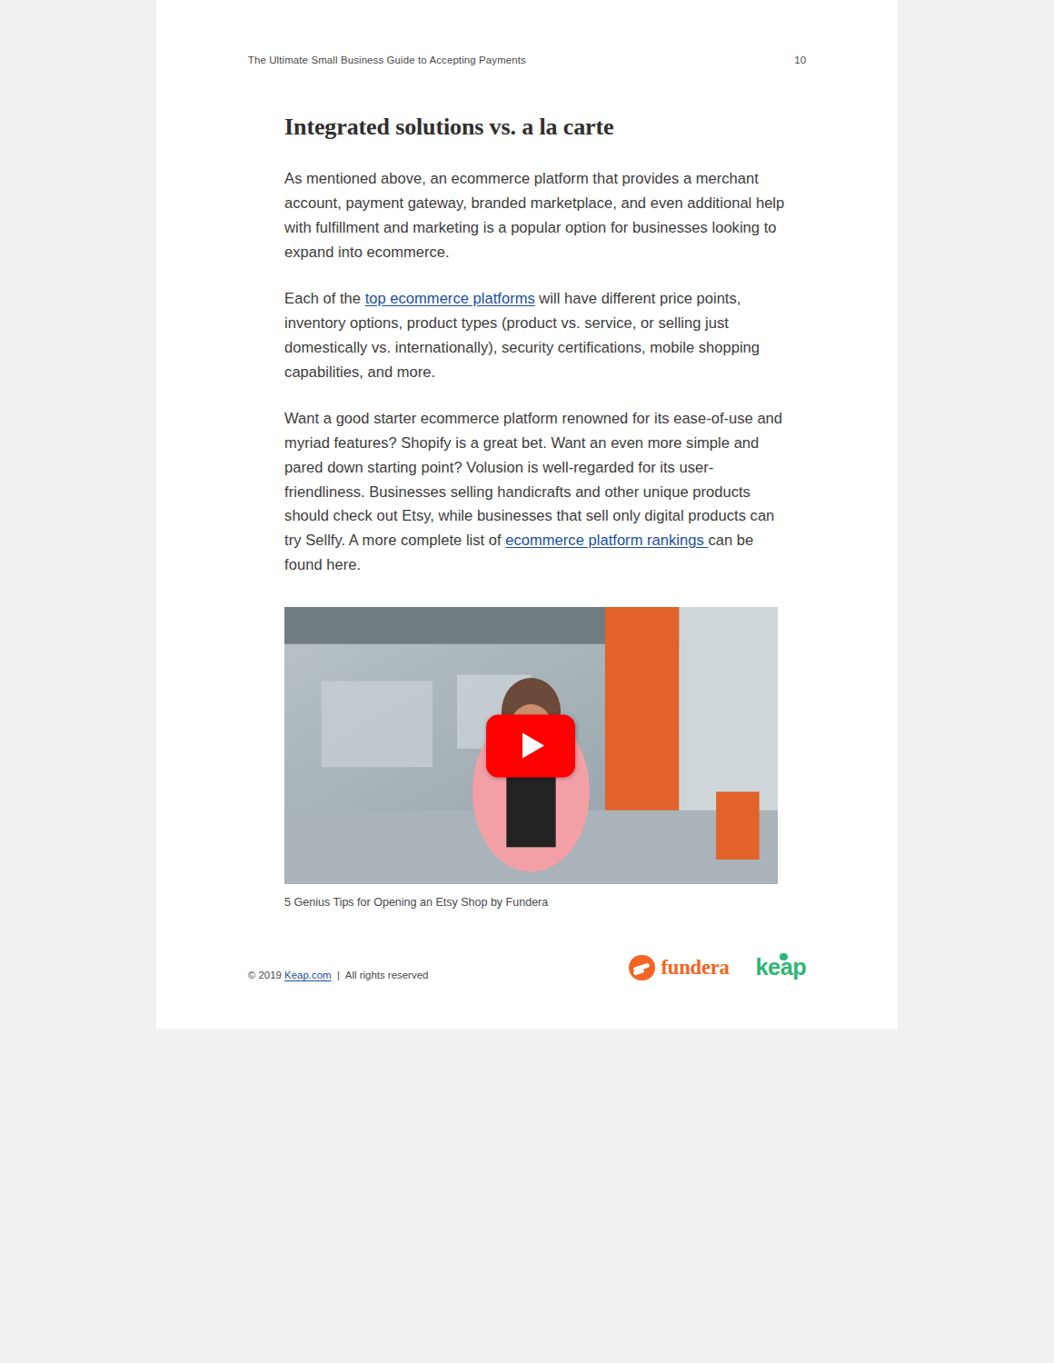The Ultimate Small Business Guide to Accepting Payments 10
Integrated solutions vs. a la carte
As mentioned above, an ecommerce platform that provides a merchant account, payment gateway, branded marketplace, and even additional help with fulfillment and marketing is a popular option for businesses looking to expand into ecommerce.
Each of the top ecommerce platforms will have different price points, inventory options, product types (product vs. service, or selling just domestically vs. internationally), security certifications, mobile shopping capabilities, and more.
Want a good starter ecommerce platform renowned for its ease-of-use and myriad features? Shopify is a great bet. Want an even more simple and pared down starting point? Volusion is well-regarded for its user-friendliness. Businesses selling handicrafts and other unique products should check out Etsy, while businesses that sell only digital products can try Sellfy. A more complete list of ecommerce platform rankings can be found here.
5 Genius Tips for Opening an Etsy Shop by Fundera
© 2019 Keap.com | All rights reserved
fundera
keap